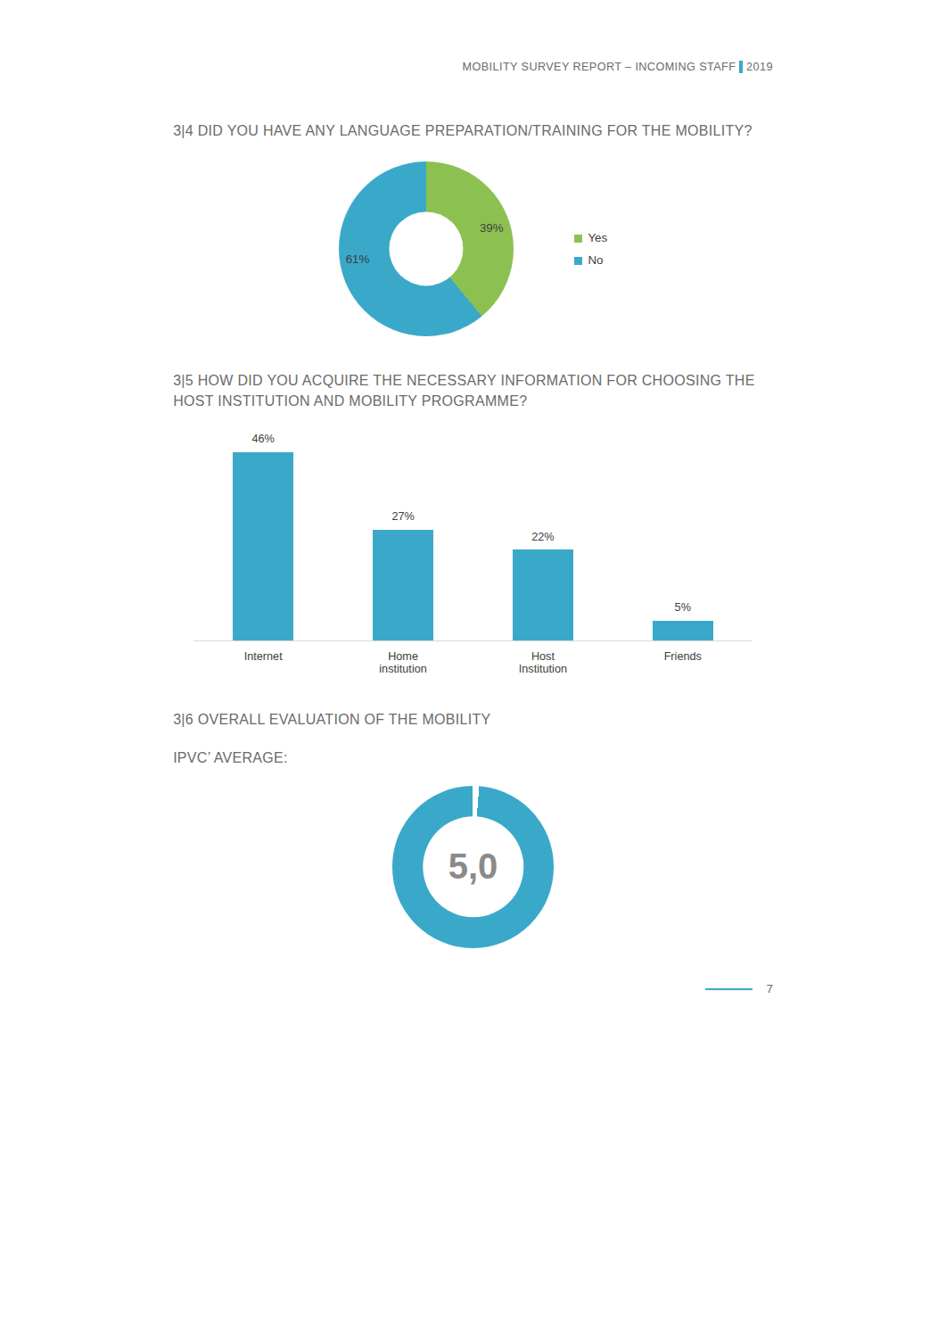MOBILITY SURVEY REPORT – INCOMING STAFF | 2019
3|4 DID YOU HAVE ANY LANGUAGE PREPARATION/TRAINING FOR THE MOBILITY?
39% 61%
Yes
No
3|5 HOW DID YOU ACQUIRE THE NECESSARY INFORMATION FOR CHOOSING THE HOST INSTITUTION AND MOBILITY PROGRAMME?
46%
27%
22%
5%
Internet Home institution Host Institution Friends
3|6 OVERALL EVALUATION OF THE MOBILITY
IPVC’ AVERAGE:
5,0
7